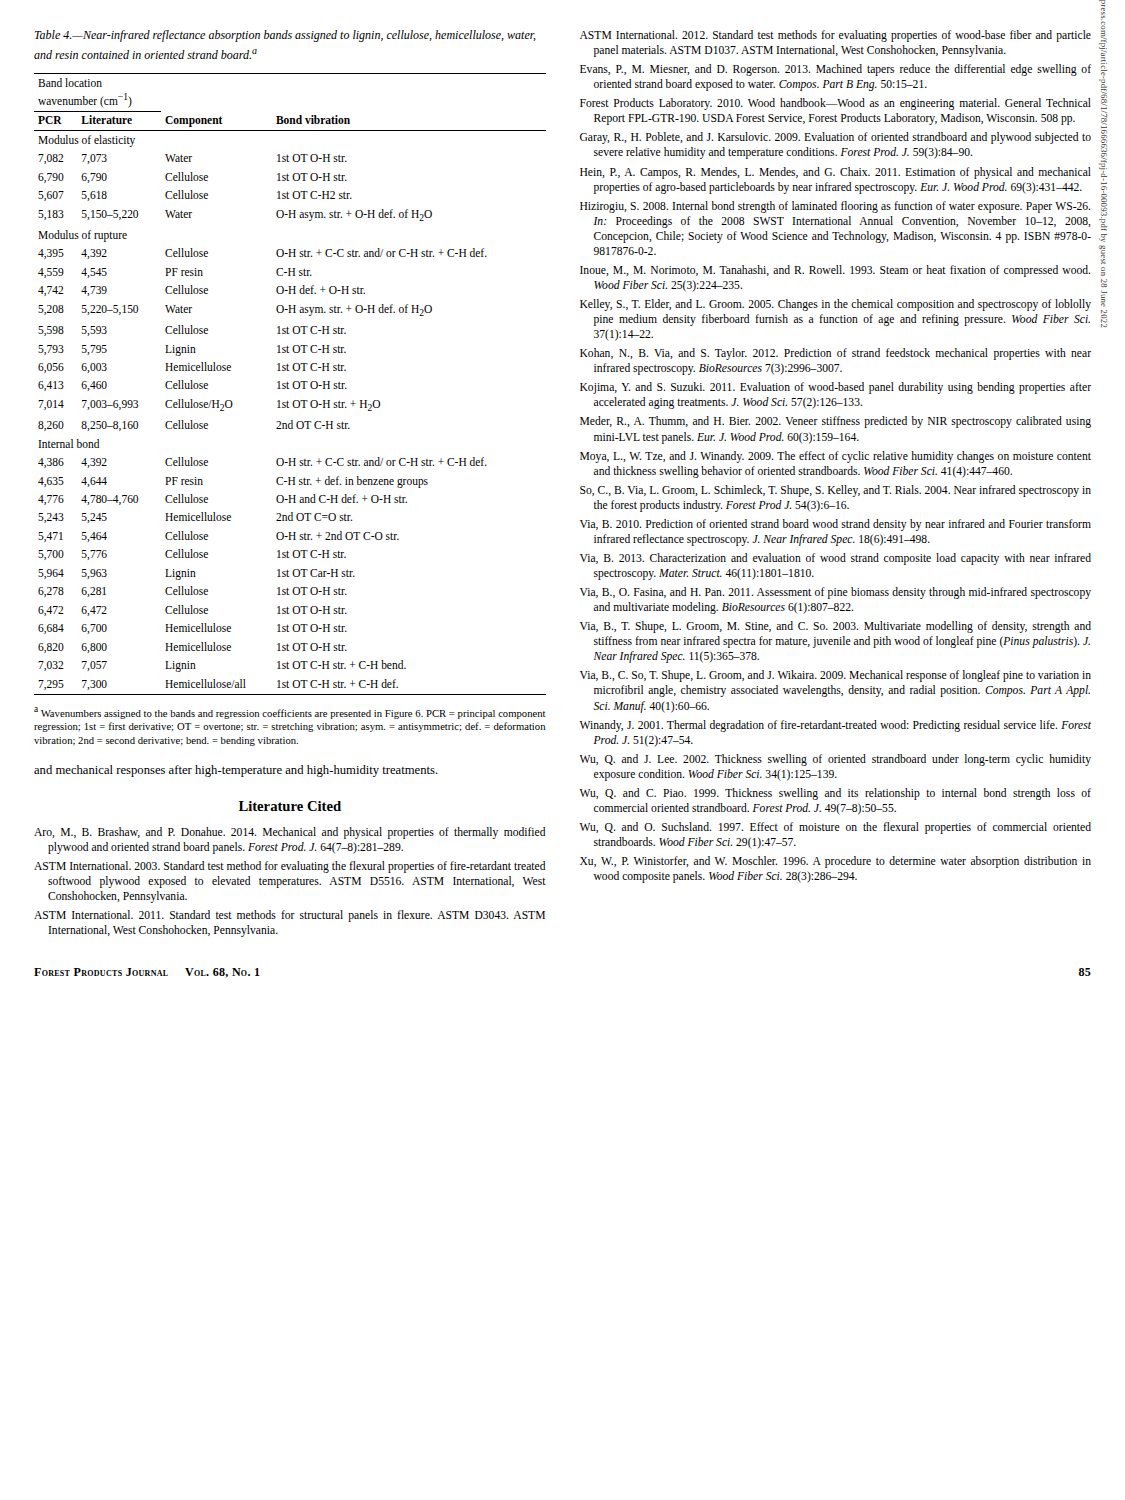Downloaded from http://meridian.allenpress.com/fpj/article-pdf/68/1/78/1666636/fpj-d-16-00093.pdf by guest on 28 June 2022
Table 4.—Near-infrared reflectance absorption bands assigned to lignin, cellulose, hemicellulose, water, and resin contained in oriented strand board.a
| Band location wavenumber (cm −1 ) | | |
| --- | --- | --- |
| PCR | Literature | Component | Bond vibration |
| Modulus of elasticity |
| 7,082 | 7,073 | Water | 1st OT O-H str. |
| 6,790 | 6,790 | Cellulose | 1st OT O-H str. |
| 5,607 | 5,618 | Cellulose | 1st OT C-H2 str. |
| 5,183 | 5,150–5,220 | Water | O-H asym. str. + O-H def. of H 2 O |
| Modulus of rupture |
| 4,395 | 4,392 | Cellulose | O-H str. + C-C str. and/ or C-H str. + C-H def. |
| 4,559 | 4,545 | PF resin | C-H str. |
| 4,742 | 4,739 | Cellulose | O-H def. + O-H str. |
| 5,208 | 5,220–5,150 | Water | O-H asym. str. + O-H def. of H 2 O |
| 5,598 | 5,593 | Cellulose | 1st OT C-H str. |
| 5,793 | 5,795 | Lignin | 1st OT C-H str. |
| 6,056 | 6,003 | Hemicellulose | 1st OT C-H str. |
| 6,413 | 6,460 | Cellulose | 1st OT O-H str. |
| 7,014 | 7,003–6,993 | Cellulose/H 2 O | 1st OT O-H str. + H 2 O |
| 8,260 | 8,250–8,160 | Cellulose | 2nd OT C-H str. |
| Internal bond |
| 4,386 | 4,392 | Cellulose | O-H str. + C-C str. and/ or C-H str. + C-H def. |
| 4,635 | 4,644 | PF resin | C-H str. + def. in benzene groups |
| 4,776 | 4,780–4,760 | Cellulose | O-H and C-H def. + O-H str. |
| 5,243 | 5,245 | Hemicellulose | 2nd OT C=O str. |
| 5,471 | 5,464 | Cellulose | O-H str. + 2nd OT C-O str. |
| 5,700 | 5,776 | Cellulose | 1st OT C-H str. |
| 5,964 | 5,963 | Lignin | 1st OT Car-H str. |
| 6,278 | 6,281 | Cellulose | 1st OT O-H str. |
| 6,472 | 6,472 | Cellulose | 1st OT O-H str. |
| 6,684 | 6,700 | Hemicellulose | 1st OT O-H str. |
| 6,820 | 6,800 | Hemicellulose | 1st OT O-H str. |
| 7,032 | 7,057 | Lignin | 1st OT C-H str. + C-H bend. |
| 7,295 | 7,300 | Hemicellulose/all | 1st OT C-H str. + C-H def. |
a Wavenumbers assigned to the bands and regression coefficients are presented in Figure 6. PCR = principal component regression; 1st = first derivative; OT = overtone; str. = stretching vibration; asym. = antisymmetric; def. = deformation vibration; 2nd = second derivative; bend. = bending vibration.
and mechanical responses after high-temperature and high-humidity treatments.
Literature Cited
Aro, M., B. Brashaw, and P. Donahue. 2014. Mechanical and physical properties of thermally modified plywood and oriented strand board panels. Forest Prod. J. 64(7–8):281–289.
ASTM International. 2003. Standard test method for evaluating the flexural properties of fire-retardant treated softwood plywood exposed to elevated temperatures. ASTM D5516. ASTM International, West Conshohocken, Pennsylvania.
ASTM International. 2011. Standard test methods for structural panels in flexure. ASTM D3043. ASTM International, West Conshohocken, Pennsylvania.
ASTM International. 2012. Standard test methods for evaluating properties of wood-base fiber and particle panel materials. ASTM D1037. ASTM International, West Conshohocken, Pennsylvania.
Evans, P., M. Miesner, and D. Rogerson. 2013. Machined tapers reduce the differential edge swelling of oriented strand board exposed to water. Compos. Part B Eng. 50:15–21.
Forest Products Laboratory. 2010. Wood handbook—Wood as an engineering material. General Technical Report FPL-GTR-190. USDA Forest Service, Forest Products Laboratory, Madison, Wisconsin. 508 pp.
Garay, R., H. Poblete, and J. Karsulovic. 2009. Evaluation of oriented strandboard and plywood subjected to severe relative humidity and temperature conditions. Forest Prod. J. 59(3):84–90.
Hein, P., A. Campos, R. Mendes, L. Mendes, and G. Chaix. 2011. Estimation of physical and mechanical properties of agro-based particleboards by near infrared spectroscopy. Eur. J. Wood Prod. 69(3):431–442.
Hizirogiu, S. 2008. Internal bond strength of laminated flooring as function of water exposure. Paper WS-26. In: Proceedings of the 2008 SWST International Annual Convention, November 10–12, 2008, Concepcion, Chile; Society of Wood Science and Technology, Madison, Wisconsin. 4 pp. ISBN #978-0-9817876-0-2.
Inoue, M., M. Norimoto, M. Tanahashi, and R. Rowell. 1993. Steam or heat fixation of compressed wood. Wood Fiber Sci. 25(3):224–235.
Kelley, S., T. Elder, and L. Groom. 2005. Changes in the chemical composition and spectroscopy of loblolly pine medium density fiberboard furnish as a function of age and refining pressure. Wood Fiber Sci. 37(1):14–22.
Kohan, N., B. Via, and S. Taylor. 2012. Prediction of strand feedstock mechanical properties with near infrared spectroscopy. BioResources 7(3):2996–3007.
Kojima, Y. and S. Suzuki. 2011. Evaluation of wood-based panel durability using bending properties after accelerated aging treatments. J. Wood Sci. 57(2):126–133.
Meder, R., A. Thumm, and H. Bier. 2002. Veneer stiffness predicted by NIR spectroscopy calibrated using mini-LVL test panels. Eur. J. Wood Prod. 60(3):159–164.
Moya, L., W. Tze, and J. Winandy. 2009. The effect of cyclic relative humidity changes on moisture content and thickness swelling behavior of oriented strandboards. Wood Fiber Sci. 41(4):447–460.
So, C., B. Via, L. Groom, L. Schimleck, T. Shupe, S. Kelley, and T. Rials. 2004. Near infrared spectroscopy in the forest products industry. Forest Prod J. 54(3):6–16.
Via, B. 2010. Prediction of oriented strand board wood strand density by near infrared and Fourier transform infrared reflectance spectroscopy. J. Near Infrared Spec. 18(6):491–498.
Via, B. 2013. Characterization and evaluation of wood strand composite load capacity with near infrared spectroscopy. Mater. Struct. 46(11):1801–1810.
Via, B., O. Fasina, and H. Pan. 2011. Assessment of pine biomass density through mid-infrared spectroscopy and multivariate modeling. BioResources 6(1):807–822.
Via, B., T. Shupe, L. Groom, M. Stine, and C. So. 2003. Multivariate modelling of density, strength and stiffness from near infrared spectra for mature, juvenile and pith wood of longleaf pine (Pinus palustris). J. Near Infrared Spec. 11(5):365–378.
Via, B., C. So, T. Shupe, L. Groom, and J. Wikaira. 2009. Mechanical response of longleaf pine to variation in microfibril angle, chemistry associated wavelengths, density, and radial position. Compos. Part A Appl. Sci. Manuf. 40(1):60–66.
Winandy, J. 2001. Thermal degradation of fire-retardant-treated wood: Predicting residual service life. Forest Prod. J. 51(2):47–54.
Wu, Q. and J. Lee. 2002. Thickness swelling of oriented strandboard under long-term cyclic humidity exposure condition. Wood Fiber Sci. 34(1):125–139.
Wu, Q. and C. Piao. 1999. Thickness swelling and its relationship to internal bond strength loss of commercial oriented strandboard. Forest Prod. J. 49(7–8):50–55.
Wu, Q. and O. Suchsland. 1997. Effect of moisture on the flexural properties of commercial oriented strandboards. Wood Fiber Sci. 29(1):47–57.
Xu, W., P. Winistorfer, and W. Moschler. 1996. A procedure to determine water absorption distribution in wood composite panels. Wood Fiber Sci. 28(3):286–294.
Forest Products Journal Vol. 68, No. 1
85